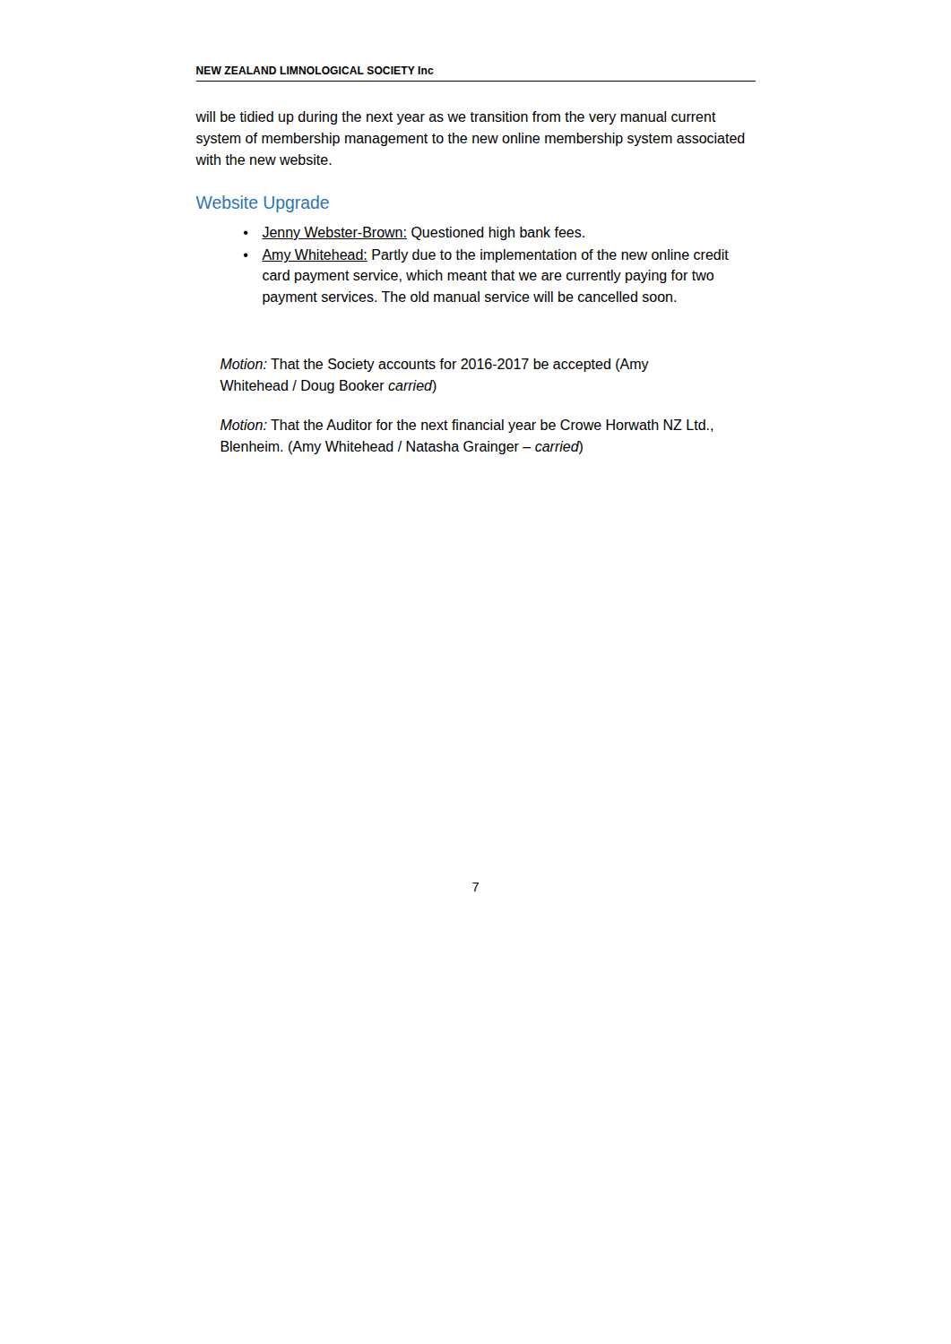NEW ZEALAND LIMNOLOGICAL SOCIETY Inc
will be tidied up during the next year as we transition from the very manual current system of membership management to the new online membership system associated with the new website.
Website Upgrade
Jenny Webster-Brown: Questioned high bank fees.
Amy Whitehead: Partly due to the implementation of the new online credit card payment service, which meant that we are currently paying for two payment services. The old manual service will be cancelled soon.
Motion: That the Society accounts for 2016-2017 be accepted (Amy Whitehead / Doug Booker carried)
Motion: That the Auditor for the next financial year be Crowe Horwath NZ Ltd., Blenheim. (Amy Whitehead / Natasha Grainger – carried)
7